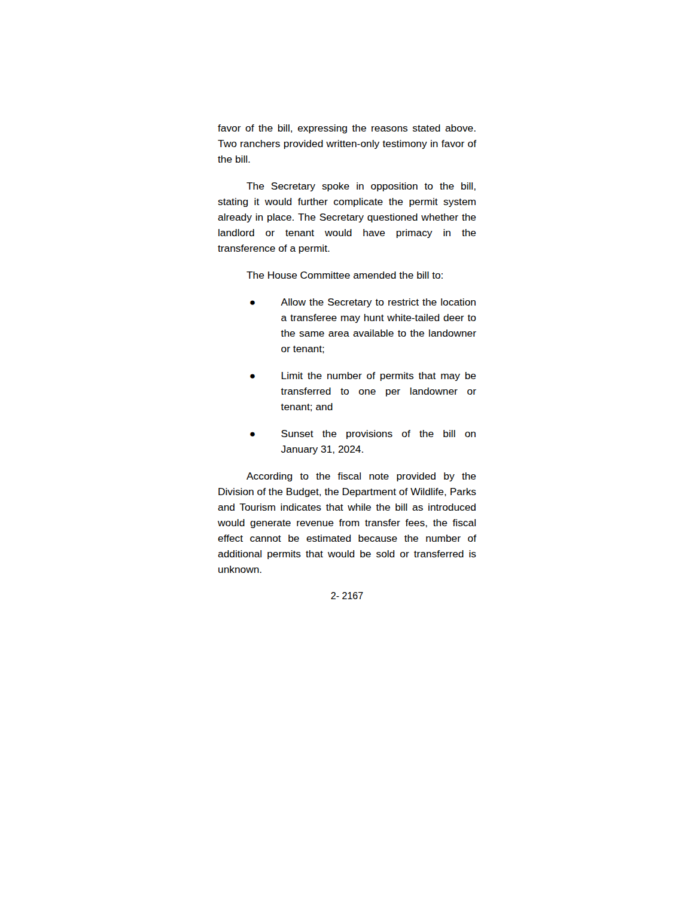favor of the bill, expressing the reasons stated above. Two ranchers provided written-only testimony in favor of the bill.
The Secretary spoke in opposition to the bill, stating it would further complicate the permit system already in place. The Secretary questioned whether the landlord or tenant would have primacy in the transference of a permit.
The House Committee amended the bill to:
●Allow the Secretary to restrict the location a transferee may hunt white-tailed deer to the same area available to the landowner or tenant;
●Limit the number of permits that may be transferred to one per landowner or tenant; and
●Sunset the provisions of the bill on January 31, 2024.
According to the fiscal note provided by the Division of the Budget, the Department of Wildlife, Parks and Tourism indicates that while the bill as introduced would generate revenue from transfer fees, the fiscal effect cannot be estimated because the number of additional permits that would be sold or transferred is unknown.
2- 2167